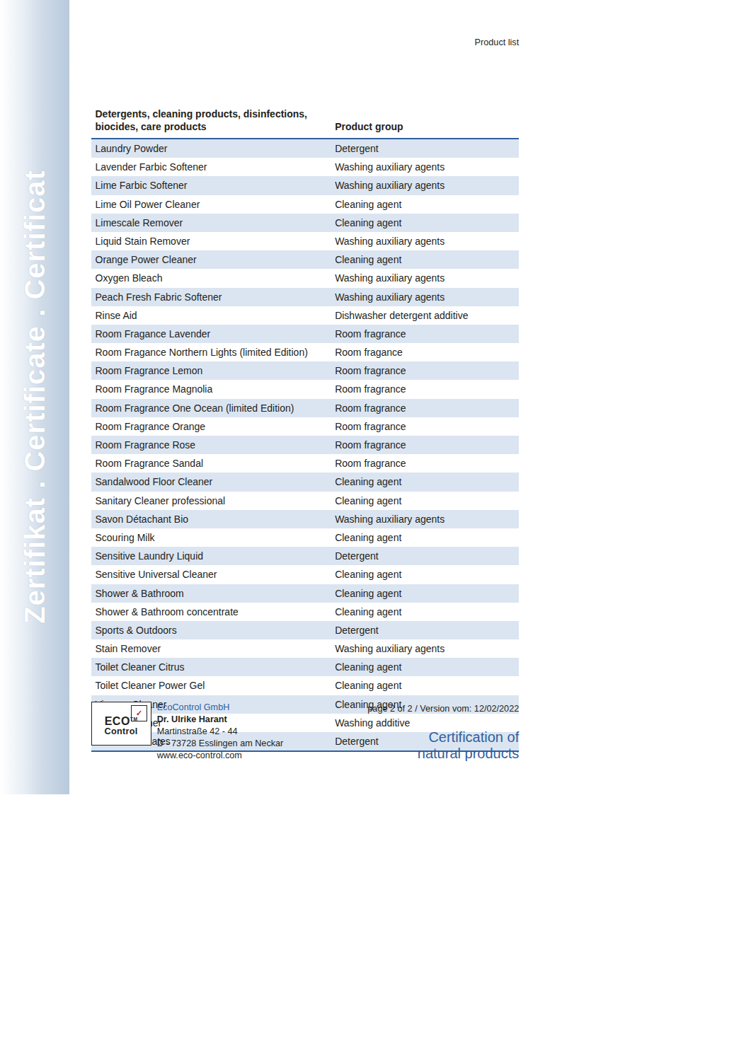Zertifikat . Certificate . Certificat
Product list
| Detergents, cleaning products, disinfections, biocides, care products | Product group |
| --- | --- |
| Laundry Powder | Detergent |
| Lavender Farbic Softener | Washing auxiliary agents |
| Lime Farbic Softener | Washing auxiliary agents |
| Lime Oil Power Cleaner | Cleaning agent |
| Limescale Remover | Cleaning agent |
| Liquid Stain Remover | Washing auxiliary agents |
| Orange Power Cleaner | Cleaning agent |
| Oxygen Bleach | Washing auxiliary agents |
| Peach Fresh Fabric Softener | Washing auxiliary agents |
| Rinse Aid | Dishwasher detergent additive |
| Room Fragance Lavender | Room fragrance |
| Room Fragance Northern Lights (limited Edition) | Room fragance |
| Room Fragrance Lemon | Room fragrance |
| Room Fragrance Magnolia | Room fragrance |
| Room Fragrance One Ocean (limited Edition) | Room fragrance |
| Room Fragrance Orange | Room fragrance |
| Room Fragrance Rose | Room fragrance |
| Room Fragrance Sandal | Room fragrance |
| Sandalwood Floor Cleaner | Cleaning agent |
| Sanitary Cleaner professional | Cleaning agent |
| Savon Détachant Bio | Washing auxiliary agents |
| Scouring Milk | Cleaning agent |
| Sensitive Laundry Liquid | Detergent |
| Sensitive Universal Cleaner | Cleaning agent |
| Shower & Bathroom | Cleaning agent |
| Shower & Bathroom concentrate | Cleaning agent |
| Sports & Outdoors | Detergent |
| Stain Remover | Washing auxiliary agents |
| Toilet Cleaner Citrus | Cleaning agent |
| Toilet Cleaner Power Gel | Cleaning agent |
| Vinegar Cleaner | Cleaning agent |
| Water Softener | Washing additive |
| Wool & Delicates | Detergent |
✓
ECOTM
Control
EcoControl GmbH
Dr. Ulrike Harant
Martinstraße 42 - 44
D - 73728 Esslingen am Neckar
www.eco-control.com
page 2 of 2 / Version vom: 12/02/2022
Certification of
natural products